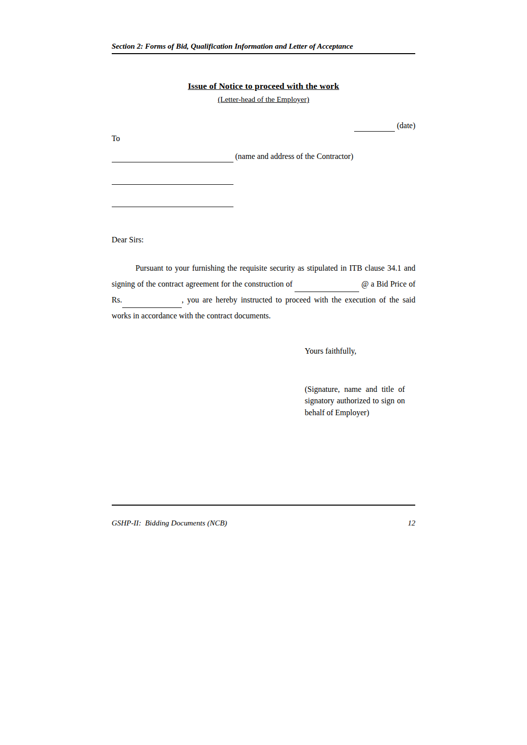Section 2: Forms of Bid, Qualification Information and Letter of Acceptance
Issue of Notice to proceed with the work
(Letter-head of the Employer)
(date)
To
(name and address of the Contractor)
Dear Sirs:
Pursuant to your furnishing the requisite security as stipulated in ITB clause 34.1 and signing of the contract agreement for the construction of @ a Bid Price of Rs. , you are hereby instructed to proceed with the execution of the said works in accordance with the contract documents.
Yours faithfully,
(Signature, name and title of signatory authorized to sign on behalf of Employer)
GSHP-II: Bidding Documents (NCB) 12